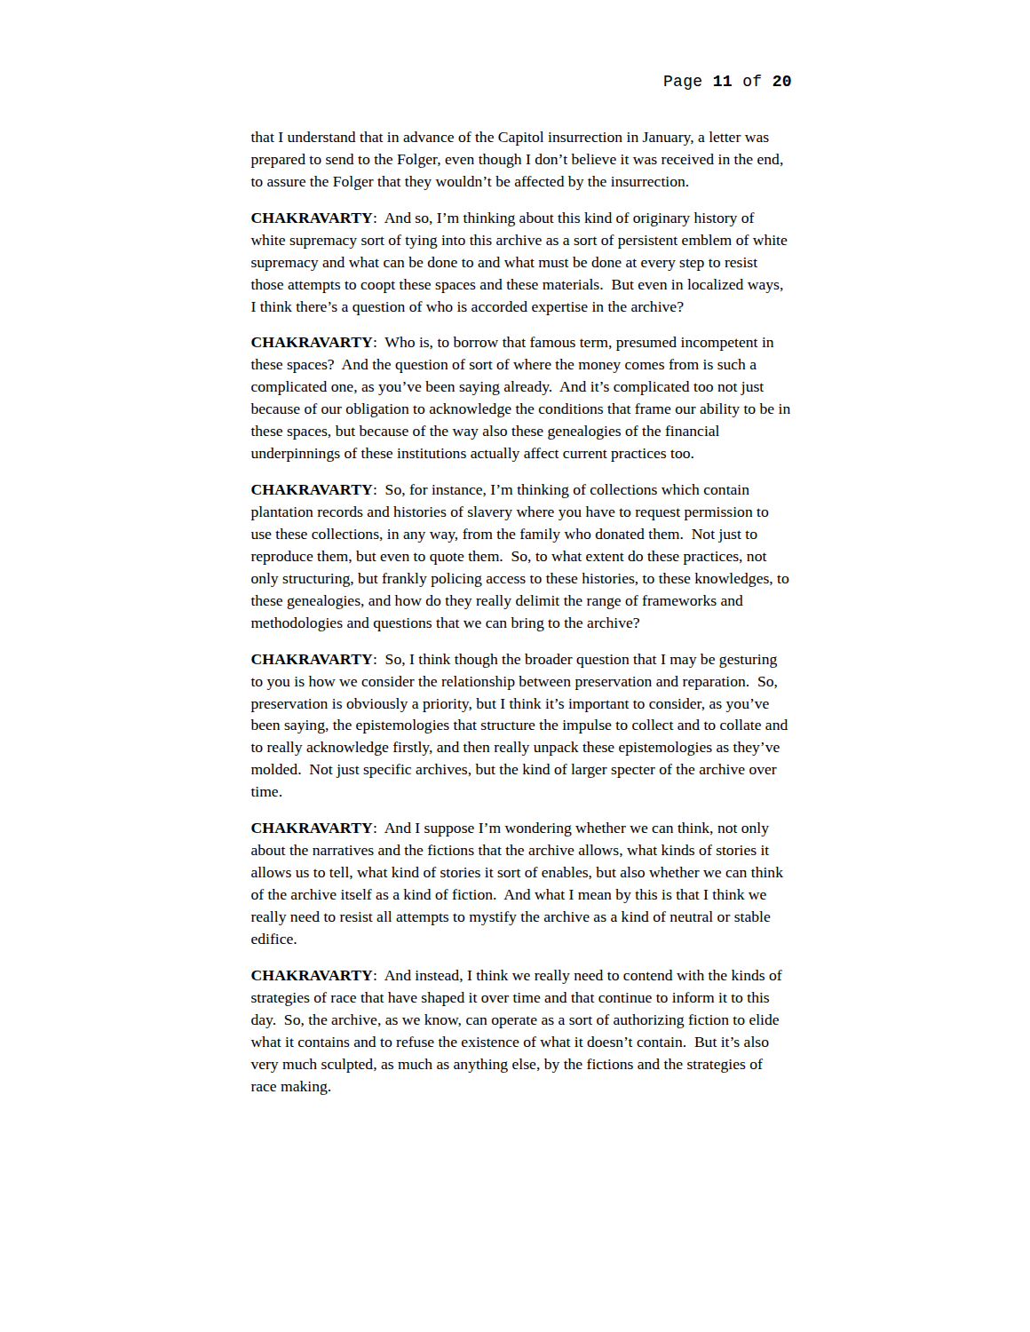Page 11 of 20
that I understand that in advance of the Capitol insurrection in January, a letter was prepared to send to the Folger, even though I don’t believe it was received in the end, to assure the Folger that they wouldn’t be affected by the insurrection.
CHAKRAVARTY: And so, I’m thinking about this kind of originary history of white supremacy sort of tying into this archive as a sort of persistent emblem of white supremacy and what can be done to and what must be done at every step to resist those attempts to coopt these spaces and these materials. But even in localized ways, I think there’s a question of who is accorded expertise in the archive?
CHAKRAVARTY: Who is, to borrow that famous term, presumed incompetent in these spaces? And the question of sort of where the money comes from is such a complicated one, as you’ve been saying already. And it’s complicated too not just because of our obligation to acknowledge the conditions that frame our ability to be in these spaces, but because of the way also these genealogies of the financial underpinnings of these institutions actually affect current practices too.
CHAKRAVARTY: So, for instance, I’m thinking of collections which contain plantation records and histories of slavery where you have to request permission to use these collections, in any way, from the family who donated them. Not just to reproduce them, but even to quote them. So, to what extent do these practices, not only structuring, but frankly policing access to these histories, to these knowledges, to these genealogies, and how do they really delimit the range of frameworks and methodologies and questions that we can bring to the archive?
CHAKRAVARTY: So, I think though the broader question that I may be gesturing to you is how we consider the relationship between preservation and reparation. So, preservation is obviously a priority, but I think it’s important to consider, as you’ve been saying, the epistemologies that structure the impulse to collect and to collate and to really acknowledge firstly, and then really unpack these epistemologies as they’ve molded. Not just specific archives, but the kind of larger specter of the archive over time.
CHAKRAVARTY: And I suppose I’m wondering whether we can think, not only about the narratives and the fictions that the archive allows, what kinds of stories it allows us to tell, what kind of stories it sort of enables, but also whether we can think of the archive itself as a kind of fiction. And what I mean by this is that I think we really need to resist all attempts to mystify the archive as a kind of neutral or stable edifice.
CHAKRAVARTY: And instead, I think we really need to contend with the kinds of strategies of race that have shaped it over time and that continue to inform it to this day. So, the archive, as we know, can operate as a sort of authorizing fiction to elide what it contains and to refuse the existence of what it doesn’t contain. But it’s also very much sculpted, as much as anything else, by the fictions and the strategies of race making.